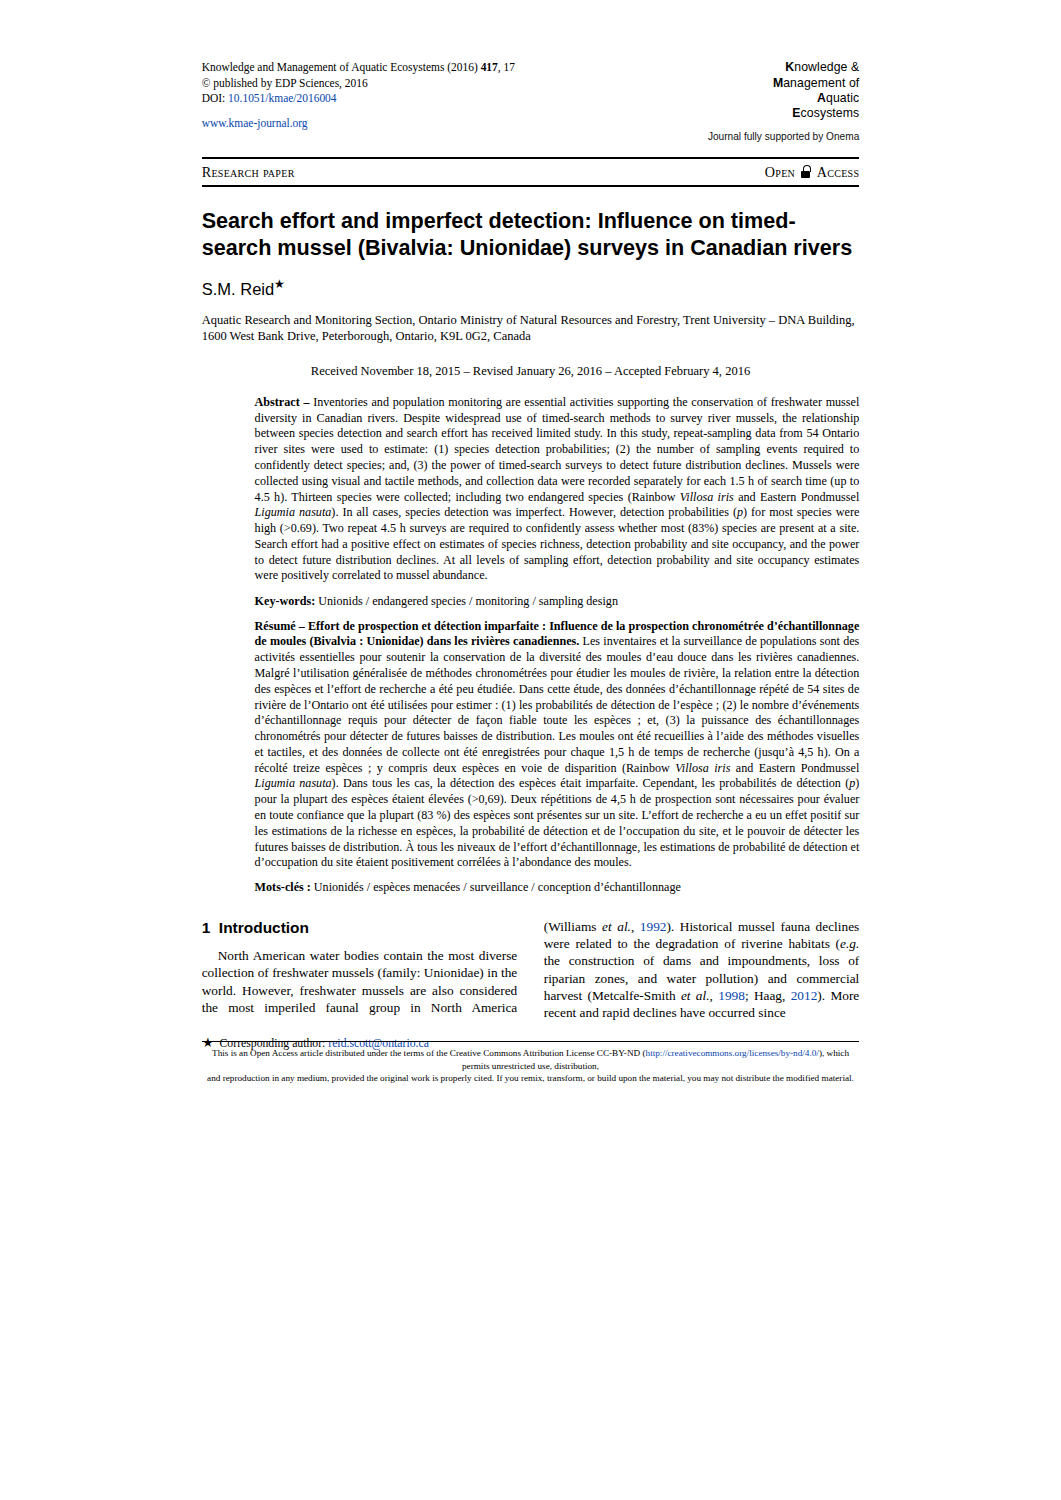Knowledge and Management of Aquatic Ecosystems (2016) 417, 17
© published by EDP Sciences, 2016
DOI: 10.1051/kmae/2016004
www.kmae-journal.org
Knowledge &
Management of
Aquatic
Ecosystems
Journal fully supported by Onema
Research paper
Open Access
Search effort and imperfect detection: Influence on timed-search mussel (Bivalvia: Unionidae) surveys in Canadian rivers
S.M. Reid★
Aquatic Research and Monitoring Section, Ontario Ministry of Natural Resources and Forestry, Trent University – DNA Building,
1600 West Bank Drive, Peterborough, Ontario, K9L 0G2, Canada
Received November 18, 2015 – Revised January 26, 2016 – Accepted February 4, 2016
Abstract – Inventories and population monitoring are essential activities supporting the conservation of freshwater mussel diversity in Canadian rivers. Despite widespread use of timed-search methods to survey river mussels, the relationship between species detection and search effort has received limited study. In this study, repeat-sampling data from 54 Ontario river sites were used to estimate: (1) species detection probabilities; (2) the number of sampling events required to confidently detect species; and, (3) the power of timed-search surveys to detect future distribution declines. Mussels were collected using visual and tactile methods, and collection data were recorded separately for each 1.5 h of search time (up to 4.5 h). Thirteen species were collected; including two endangered species (Rainbow Villosa iris and Eastern Pondmussel Ligumia nasuta). In all cases, species detection was imperfect. However, detection probabilities (p) for most species were high (>0.69). Two repeat 4.5 h surveys are required to confidently assess whether most (83%) species are present at a site. Search effort had a positive effect on estimates of species richness, detection probability and site occupancy, and the power to detect future distribution declines. At all levels of sampling effort, detection probability and site occupancy estimates were positively correlated to mussel abundance.
Key-words: Unionids / endangered species / monitoring / sampling design
Résumé – Effort de prospection et détection imparfaite : Influence de la prospection chronométrée d’échantillonnage de moules (Bivalvia : Unionidae) dans les rivières canadiennes. Les inventaires et la surveillance de populations sont des activités essentielles pour soutenir la conservation de la diversité des moules d’eau douce dans les rivières canadiennes. Malgré l’utilisation généralisée de méthodes chronométrées pour étudier les moules de rivière, la relation entre la détection des espèces et l’effort de recherche a été peu étudiée. Dans cette étude, des données d’échantillonnage répété de 54 sites de rivière de l’Ontario ont été utilisées pour estimer : (1) les probabilités de détection de l’espèce ; (2) le nombre d’événements d’échantillonnage requis pour détecter de façon fiable toute les espèces ; et, (3) la puissance des échantillonnages chronométrés pour détecter de futures baisses de distribution. Les moules ont été recueillies à l’aide des méthodes visuelles et tactiles, et des données de collecte ont été enregistrées pour chaque 1,5 h de temps de recherche (jusqu’à 4,5 h). On a récolté treize espèces ; y compris deux espèces en voie de disparition (Rainbow Villosa iris and Eastern Pondmussel Ligumia nasuta). Dans tous les cas, la détection des espèces était imparfaite. Cependant, les probabilités de détection (p) pour la plupart des espèces étaient élevées (>0,69). Deux répétitions de 4,5 h de prospection sont nécessaires pour évaluer en toute confiance que la plupart (83 %) des espèces sont présentes sur un site. L’effort de recherche a eu un effet positif sur les estimations de la richesse en espèces, la probabilité de détection et de l’occupation du site, et le pouvoir de détecter les futures baisses de distribution. À tous les niveaux de l’effort d’échantillonnage, les estimations de probabilité de détection et d’occupation du site étaient positivement corrélées à l’abondance des moules.
Mots-clés : Unionidés / espèces menacées / surveillance / conception d’échantillonnage
1 Introduction
North American water bodies contain the most diverse collection of freshwater mussels (family: Unionidae) in the world. However, freshwater mussels are also considered the most imperiled faunal group in North America (Williams et al., 1992). Historical mussel fauna declines were related to the degradation of riverine habitats (e.g. the construction of dams and impoundments, loss of riparian zones, and water pollution) and commercial harvest (Metcalfe-Smith et al., 1998; Haag, 2012). More recent and rapid declines have occurred since
★ Corresponding author: reid.scott@ontario.ca
This is an Open Access article distributed under the terms of the Creative Commons Attribution License CC-BY-ND (http://creativecommons.org/licenses/by-nd/4.0/), which permits unrestricted use, distribution,
and reproduction in any medium, provided the original work is properly cited. If you remix, transform, or build upon the material, you may not distribute the modified material.